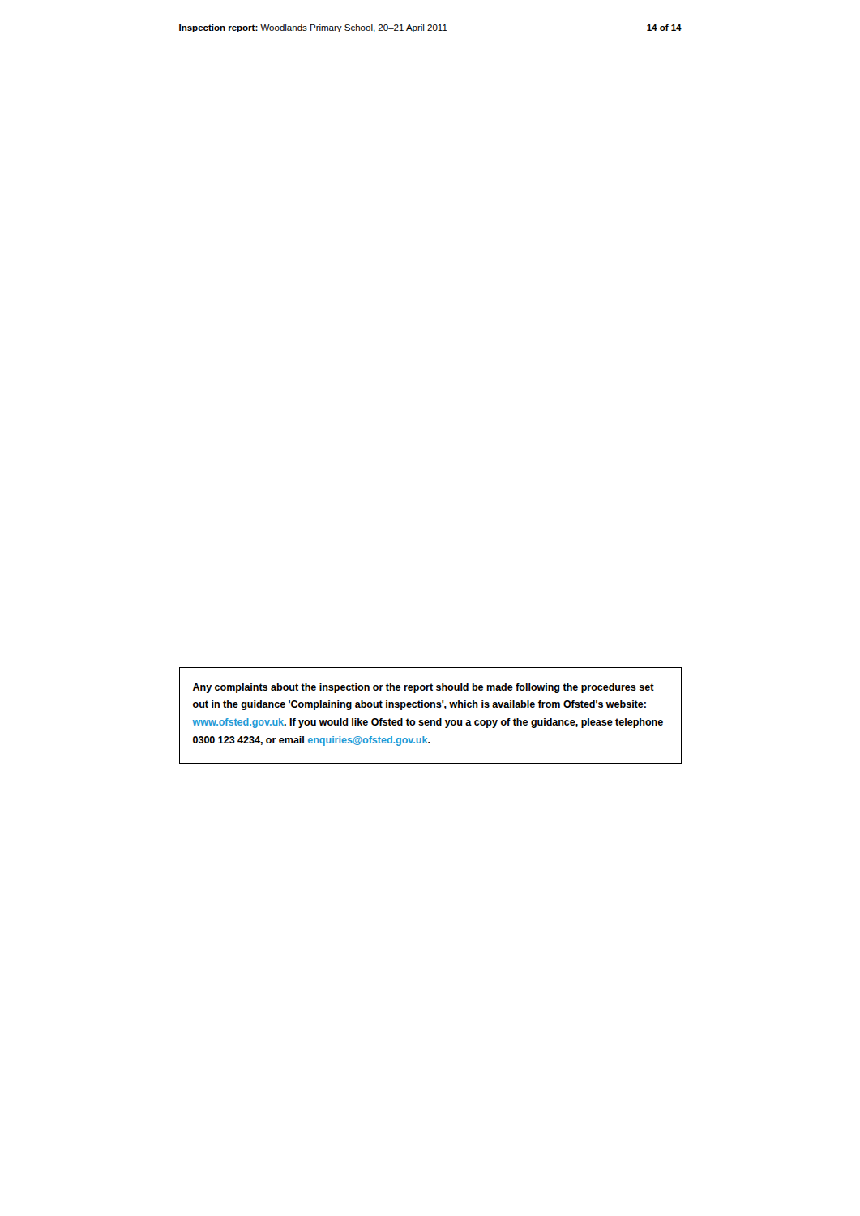Inspection report: Woodlands Primary School, 20–21 April 2011
14 of 14
Any complaints about the inspection or the report should be made following the procedures set out in the guidance 'Complaining about inspections', which is available from Ofsted's website: www.ofsted.gov.uk. If you would like Ofsted to send you a copy of the guidance, please telephone 0300 123 4234, or email enquiries@ofsted.gov.uk.